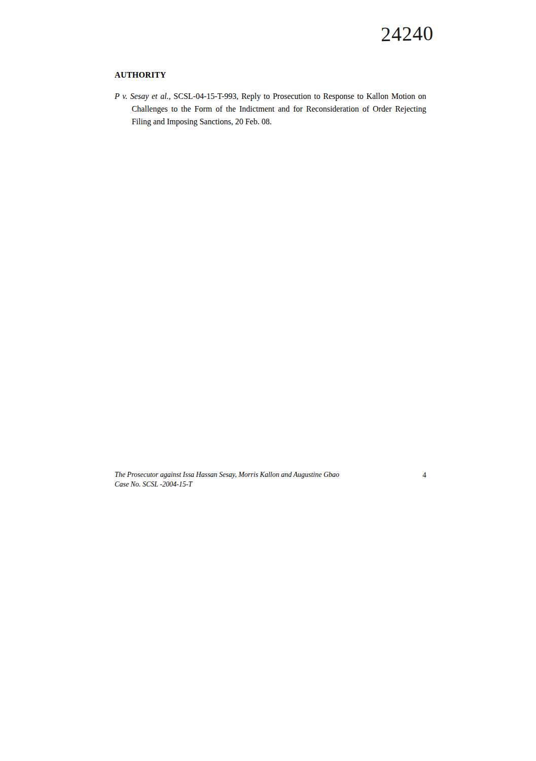24240
AUTHORITY
P v. Sesay et al., SCSL-04-15-T-993, Reply to Prosecution to Response to Kallon Motion on Challenges to the Form of the Indictment and for Reconsideration of Order Rejecting Filing and Imposing Sanctions, 20 Feb. 08.
4 The Prosecutor against Issa Hassan Sesay, Morris Kallon and Augustine Gbao
Case No. SCSL -2004-15-T